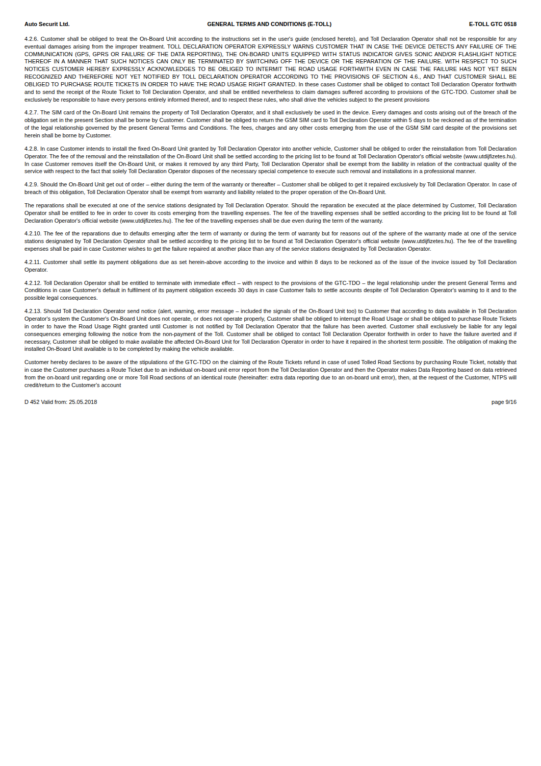Auto Securit Ltd.
GENERAL TERMS AND CONDITIONS (E-TOLL)
E-TOLL GTC 0518
4.2.6. Customer shall be obliged to treat the On-Board Unit according to the instructions set in the user's guide (enclosed hereto), and Toll Declaration Operator shall not be responsible for any eventual damages arising from the improper treatment. TOLL DECLARATION OPERATOR EXPRESSLY WARNS CUSTOMER THAT IN CASE THE DEVICE DETECTS ANY FAILURE OF THE COMMUNICATION (GPS, GPRS OR FAILURE OF THE DATA REPORTING), THE ON-BOARD UNITS EQUIPPED WITH STATUS INDICATOR GIVES SONIC AND/OR FLASHLIGHT NOTICE THEREOF IN A MANNER THAT SUCH NOTICES CAN ONLY BE TERMINATED BY SWITCHING OFF THE DEVICE OR THE REPARATION OF THE FAILURE. WITH RESPECT TO SUCH NOTICES CUSTOMER HEREBY EXPRESSLY ACKNOWLEDGES TO BE OBLIGED TO INTERMIT THE ROAD USAGE FORTHWITH EVEN IN CASE THE FAILURE HAS NOT YET BEEN RECOGNIZED AND THEREFORE NOT YET NOTIFIED BY TOLL DECLARATION OPERATOR ACCORDING TO THE PROVISIONS OF SECTION 4.6., AND THAT CUSTOMER SHALL BE OBLIGED TO PURCHASE ROUTE TICKETS IN ORDER TO HAVE THE ROAD USAGE RIGHT GRANTED. In these cases Customer shall be obliged to contact Toll Declaration Operator forthwith and to send the receipt of the Route Ticket to Toll Declaration Operator, and shall be entitled nevertheless to claim damages suffered according to provisions of the GTC-TDO. Customer shall be exclusively be responsible to have every persons entirely informed thereof, and to respect these rules, who shall drive the vehicles subject to the present provisions
4.2.7. The SIM card of the On-Board Unit remains the property of Toll Declaration Operator, and it shall exclusively be used in the device. Every damages and costs arising out of the breach of the obligation set in the present Section shall be borne by Customer. Customer shall be obliged to return the GSM SIM card to Toll Declaration Operator within 5 days to be reckoned as of the termination of the legal relationship governed by the present General Terms and Conditions. The fees, charges and any other costs emerging from the use of the GSM SIM card despite of the provisions set herein shall be borne by Customer.
4.2.8. In case Customer intends to install the fixed On-Board Unit granted by Toll Declaration Operator into another vehicle, Customer shall be obliged to order the reinstallation from Toll Declaration Operator. The fee of the removal and the reinstallation of the On-Board Unit shall be settled according to the pricing list to be found at Toll Declaration Operator's official website (www.utdijfizetes.hu). In case Customer removes itself the On-Board Unit, or makes it removed by any third Party, Toll Declaration Operator shall be exempt from the liability in relation of the contractual quality of the service with respect to the fact that solely Toll Declaration Operator disposes of the necessary special competence to execute such removal and installations in a professional manner.
4.2.9. Should the On-Board Unit get out of order – either during the term of the warranty or thereafter – Customer shall be obliged to get it repaired exclusively by Toll Declaration Operator. In case of breach of this obligation, Toll Declaration Operator shall be exempt from warranty and liability related to the proper operation of the On-Board Unit.
The reparations shall be executed at one of the service stations designated by Toll Declaration Operator. Should the reparation be executed at the place determined by Customer, Toll Declaration Operator shall be entitled to fee in order to cover its costs emerging from the travelling expenses. The fee of the travelling expenses shall be settled according to the pricing list to be found at Toll Declaration Operator's official website (www.utdijfizetes.hu). The fee of the travelling expenses shall be due even during the term of the warranty.
4.2.10. The fee of the reparations due to defaults emerging after the term of warranty or during the term of warranty but for reasons out of the sphere of the warranty made at one of the service stations designated by Toll Declaration Operator shall be settled according to the pricing list to be found at Toll Declaration Operator's official website (www.utdijfizetes.hu). The fee of the travelling expenses shall be paid in case Customer wishes to get the failure repaired at another place than any of the service stations designated by Toll Declaration Operator.
4.2.11. Customer shall settle its payment obligations due as set herein-above according to the invoice and within 8 days to be reckoned as of the issue of the invoice issued by Toll Declaration Operator.
4.2.12. Toll Declaration Operator shall be entitled to terminate with immediate effect – with respect to the provisions of the GTC-TDO – the legal relationship under the present General Terms and Conditions in case Customer's default in fulfilment of its payment obligation exceeds 30 days in case Customer fails to settle accounts despite of Toll Declaration Operator's warning to it and to the possible legal consequences.
4.2.13. Should Toll Declaration Operator send notice (alert, warning, error message – included the signals of the On-Board Unit too) to Customer that according to data available in Toll Declaration Operator's system the Customer's On-Board Unit does not operate, or does not operate properly, Customer shall be obliged to interrupt the Road Usage or shall be obliged to purchase Route Tickets in order to have the Road Usage Right granted until Customer is not notified by Toll Declaration Operator that the failure has been averted. Customer shall exclusively be liable for any legal consequences emerging following the notice from the non-payment of the Toll. Customer shall be obliged to contact Toll Declaration Operator forthwith in order to have the failure averted and if necessary, Customer shall be obliged to make available the affected On-Board Unit for Toll Declaration Operator in order to have it repaired in the shortest term possible. The obligation of making the installed On-Board Unit available is to be completed by making the vehicle available.
Customer hereby declares to be aware of the stipulations of the GTC-TDO on the claiming of the Route Tickets refund in case of used Tolled Road Sections by purchasing Route Ticket, notably that in case the Customer purchases a Route Ticket due to an individual on-board unit error report from the Toll Declaration Operator and then the Operator makes Data Reporting based on data retrieved from the on-board unit regarding one or more Toll Road sections of an identical route (hereinafter: extra data reporting due to an on-board unit error), then, at the request of the Customer, NTPS will credit/return to the Customer's account
D 452 Valid from: 25.05.2018
page 9/16